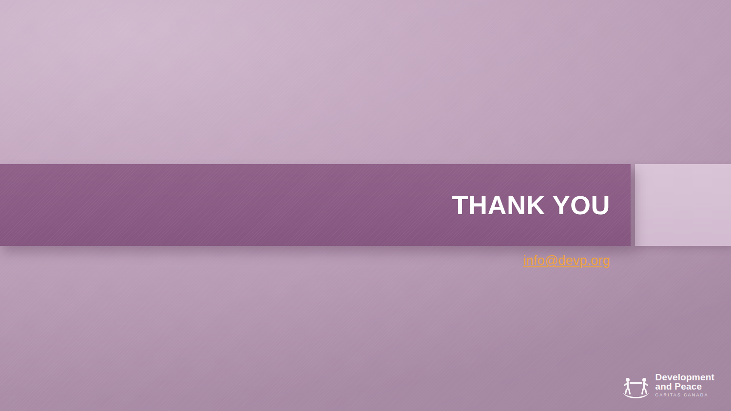THANK YOU
info@devp.org
Development and Peace CARITAS CANADA